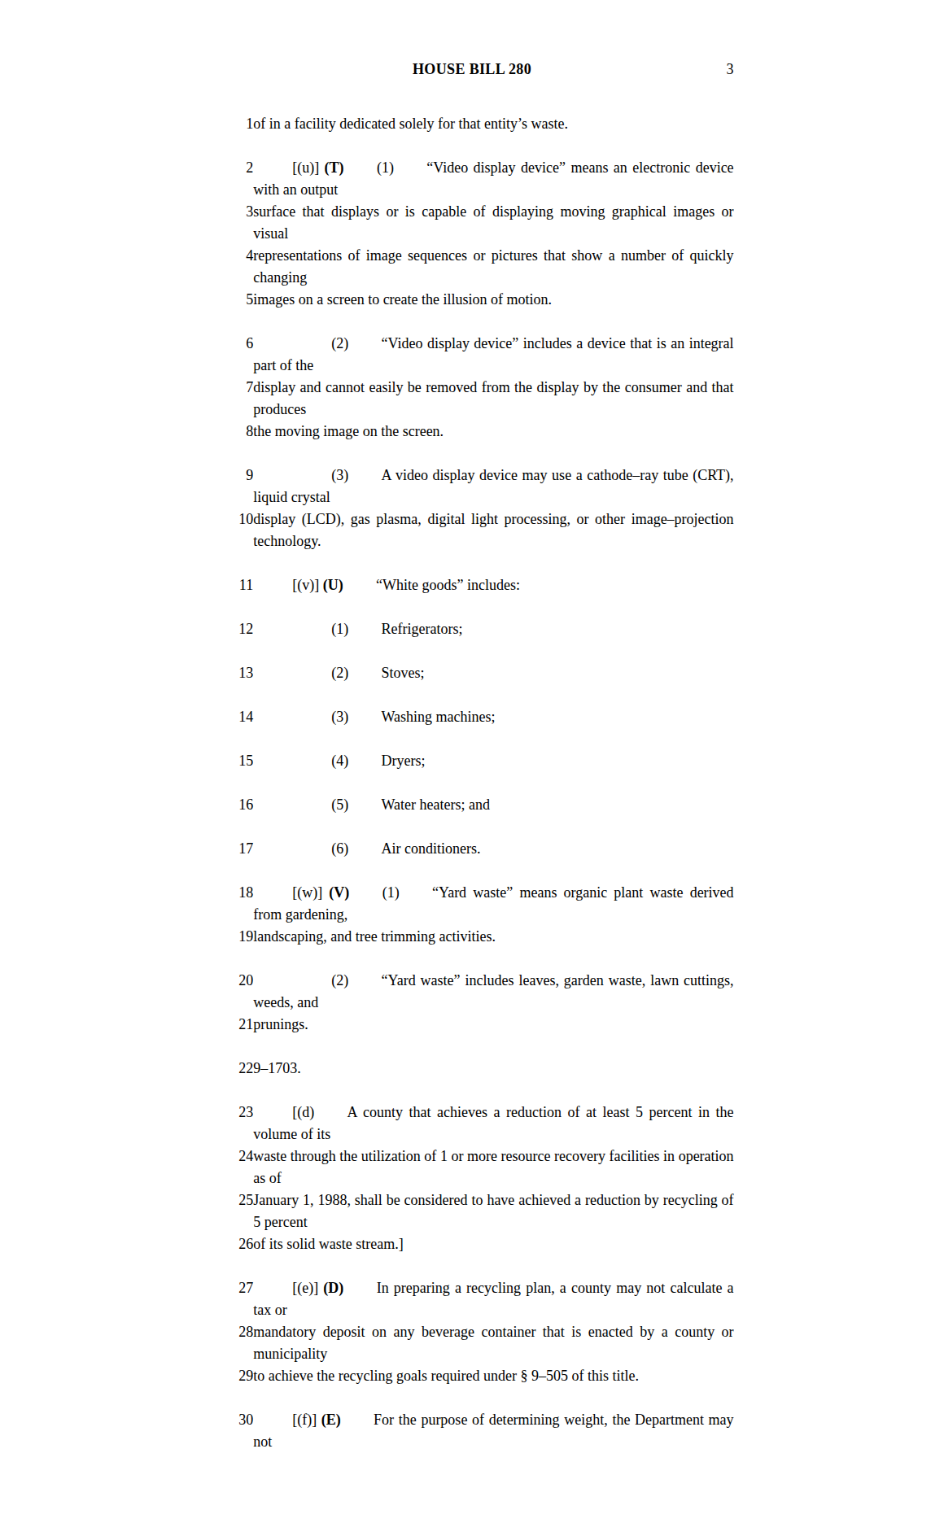HOUSE BILL 280 3
| 1 | of in a facility dedicated solely for that entity’s waste. |
| 2 | [(u)] (T) (1) “Video display device” means an electronic device with an output |
| 3 | surface that displays or is capable of displaying moving graphical images or visual |
| 4 | representations of image sequences or pictures that show a number of quickly changing |
| 5 | images on a screen to create the illusion of motion. |
| 6 | (2) “Video display device” includes a device that is an integral part of the |
| 7 | display and cannot easily be removed from the display by the consumer and that produces |
| 8 | the moving image on the screen. |
| 9 | (3) A video display device may use a cathode–ray tube (CRT), liquid crystal |
| 10 | display (LCD), gas plasma, digital light processing, or other image–projection technology. |
| 11 | [(v)] (U) “White goods” includes: |
| 12 | (1) Refrigerators; |
| 13 | (2) Stoves; |
| 14 | (3) Washing machines; |
| 15 | (4) Dryers; |
| 16 | (5) Water heaters; and |
| 17 | (6) Air conditioners. |
| 18 | [(w)] (V) (1) “Yard waste” means organic plant waste derived from gardening, |
| 19 | landscaping, and tree trimming activities. |
| 20 | (2) “Yard waste” includes leaves, garden waste, lawn cuttings, weeds, and |
| 21 | prunings. |
| 22 | 9–1703. |
| 23 | [(d) A county that achieves a reduction of at least 5 percent in the volume of its |
| 24 | waste through the utilization of 1 or more resource recovery facilities in operation as of |
| 25 | January 1, 1988, shall be considered to have achieved a reduction by recycling of 5 percent |
| 26 | of its solid waste stream.] |
| 27 | [(e)] (D) In preparing a recycling plan, a county may not calculate a tax or |
| 28 | mandatory deposit on any beverage container that is enacted by a county or municipality |
| 29 | to achieve the recycling goals required under § 9–505 of this title. |
| 30 | [(f)] (E) For the purpose of determining weight, the Department may not |